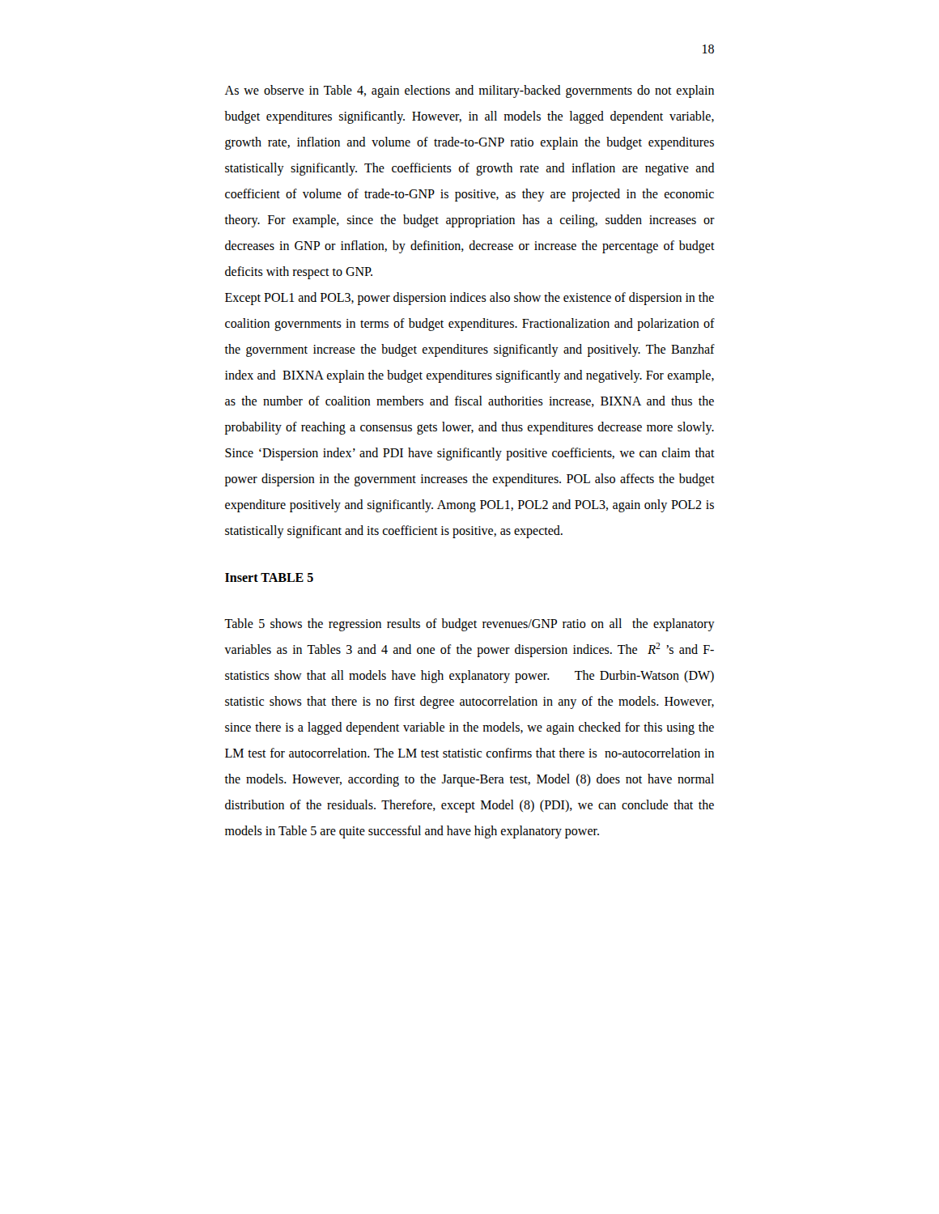18
As we observe in Table 4, again elections and military-backed governments do not explain budget expenditures significantly. However, in all models the lagged dependent variable, growth rate, inflation and volume of trade-to-GNP ratio explain the budget expenditures statistically significantly. The coefficients of growth rate and inflation are negative and coefficient of volume of trade-to-GNP is positive, as they are projected in the economic theory. For example, since the budget appropriation has a ceiling, sudden increases or decreases in GNP or inflation, by definition, decrease or increase the percentage of budget deficits with respect to GNP.
Except POL1 and POL3, power dispersion indices also show the existence of dispersion in the coalition governments in terms of budget expenditures. Fractionalization and polarization of the government increase the budget expenditures significantly and positively. The Banzhaf index and BIXNA explain the budget expenditures significantly and negatively. For example, as the number of coalition members and fiscal authorities increase, BIXNA and thus the probability of reaching a consensus gets lower, and thus expenditures decrease more slowly. Since ‘Dispersion index’ and PDI have significantly positive coefficients, we can claim that power dispersion in the government increases the expenditures. POL also affects the budget expenditure positively and significantly. Among POL1, POL2 and POL3, again only POL2 is statistically significant and its coefficient is positive, as expected.
Insert TABLE 5
Table 5 shows the regression results of budget revenues/GNP ratio on all the explanatory variables as in Tables 3 and 4 and one of the power dispersion indices. The R2 ’s and F-statistics show that all models have high explanatory power. The Durbin-Watson (DW) statistic shows that there is no first degree autocorrelation in any of the models. However, since there is a lagged dependent variable in the models, we again checked for this using the LM test for autocorrelation. The LM test statistic confirms that there is no-autocorrelation in the models. However, according to the Jarque-Bera test, Model (8) does not have normal distribution of the residuals. Therefore, except Model (8) (PDI), we can conclude that the models in Table 5 are quite successful and have high explanatory power.